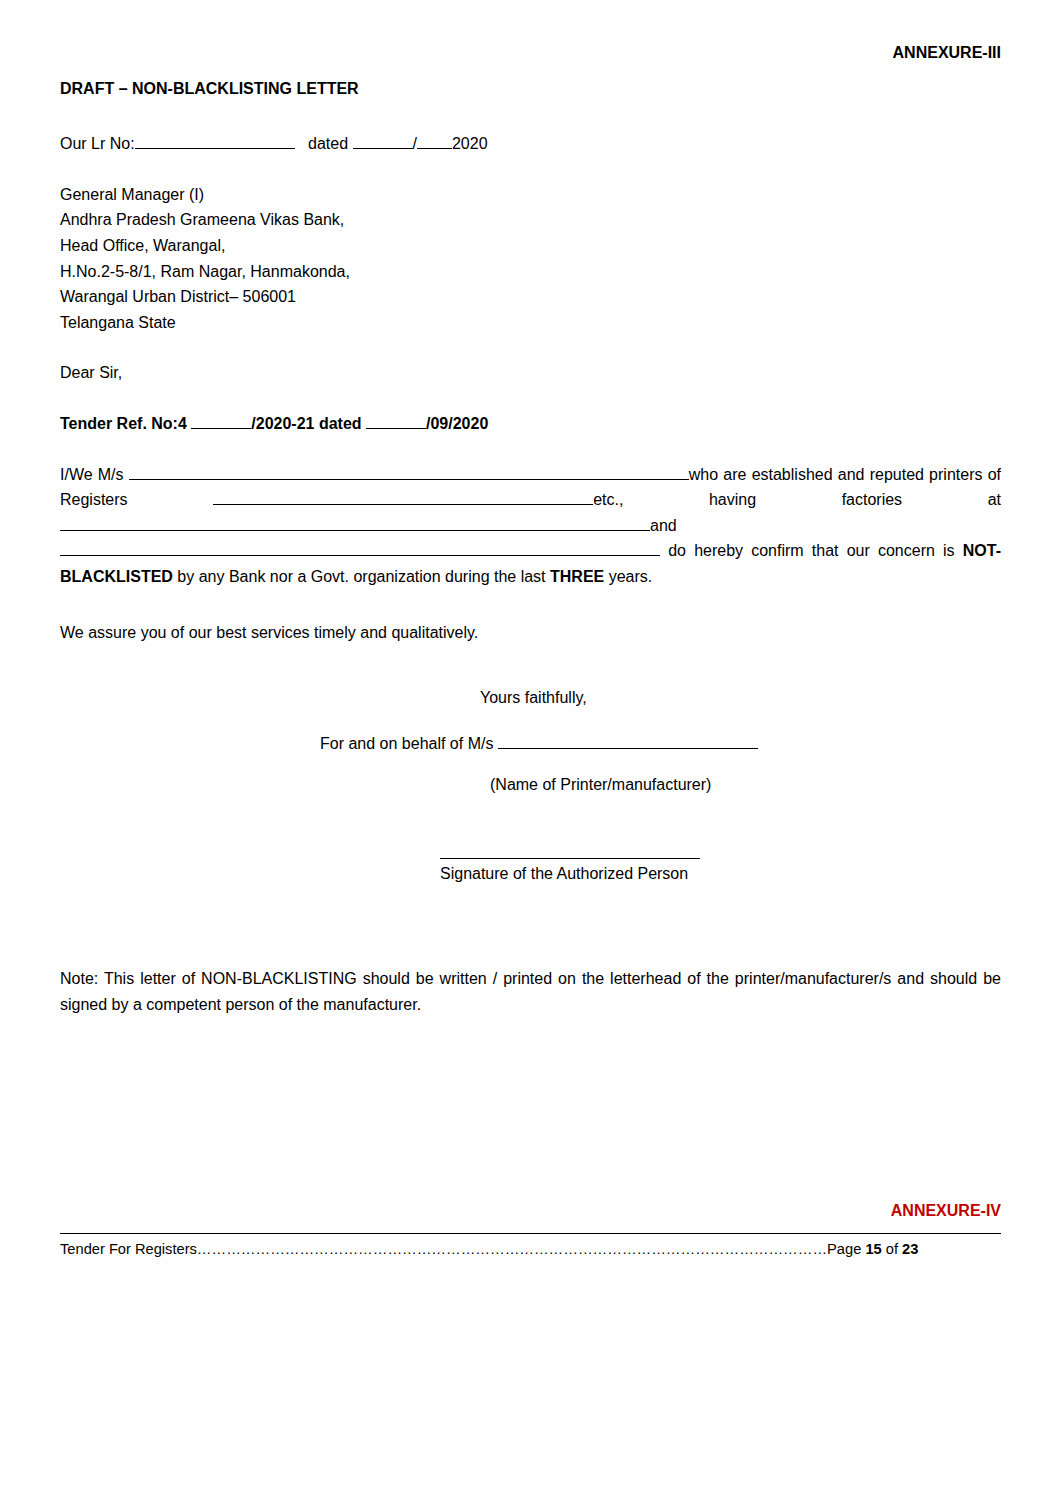ANNEXURE-III
DRAFT – NON-BLACKLISTING LETTER
Our Lr No: dated / 2020
General Manager (I)
Andhra Pradesh Grameena Vikas Bank,
Head Office, Warangal,
H.No.2-5-8/1, Ram Nagar, Hanmakonda,
Warangal Urban District– 506001
Telangana State
Dear Sir,
Tender Ref. No:4 /2020-21 dated /09/2020
I/We M/s who are established and reputed printers of Registers etc., having factories at and do hereby confirm that our concern is NOT-BLACKLISTED by any Bank nor a Govt. organization during the last THREE years.
We assure you of our best services timely and qualitatively.
Yours faithfully,
For and on behalf of M/s
(Name of Printer/manufacturer)
Signature of the Authorized Person
Note: This letter of NON-BLACKLISTING should be written / printed on the letterhead of the printer/manufacturer/s and should be signed by a competent person of the manufacturer.
ANNEXURE-IV
Tender For Registers…………………………………………………………………………………………………………………Page 15 of 23